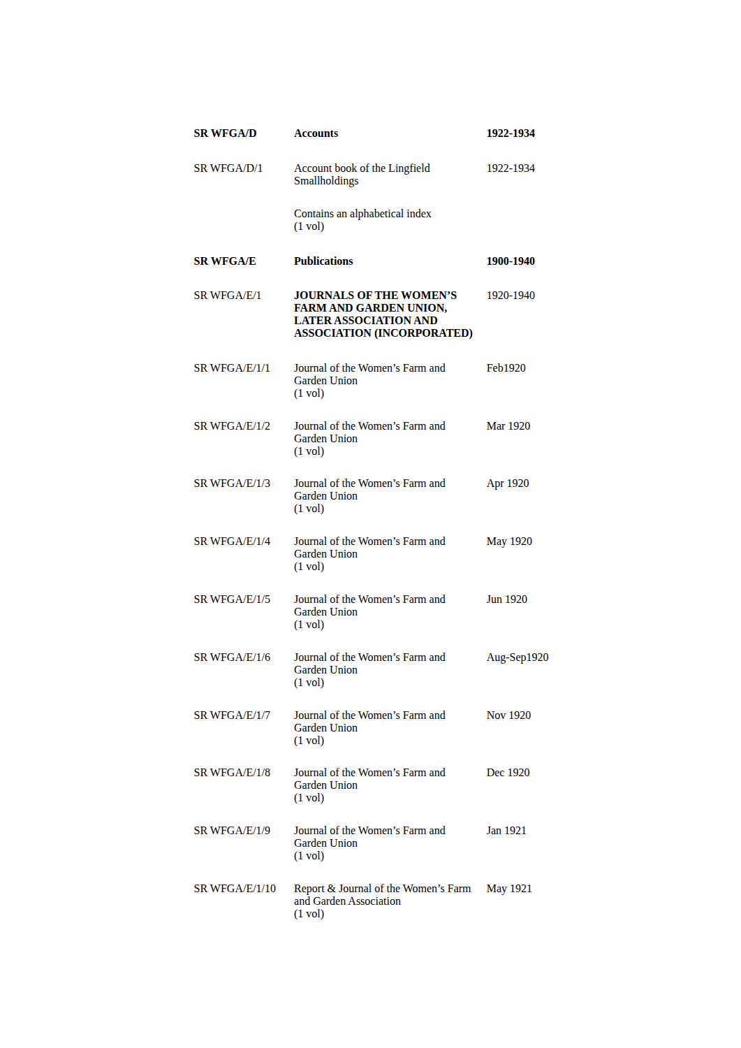| SR WFGA/D | Accounts | 1922-1934 |
| SR WFGA/D/1 | Account book of the Lingfield Smallholdings | 1922-1934 |
| | Contains an alphabetical index (1 vol) | |
| SR WFGA/E | Publications | 1900-1940 |
| SR WFGA/E/1 | JOURNALS OF THE WOMEN’S FARM AND GARDEN UNION, LATER ASSOCIATION AND ASSOCIATION (INCORPORATED) | 1920-1940 |
| SR WFGA/E/1/1 | Journal of the Women’s Farm and Garden Union (1 vol) | Feb1920 |
| SR WFGA/E/1/2 | Journal of the Women’s Farm and Garden Union (1 vol) | Mar 1920 |
| SR WFGA/E/1/3 | Journal of the Women’s Farm and Garden Union (1 vol) | Apr 1920 |
| SR WFGA/E/1/4 | Journal of the Women’s Farm and Garden Union (1 vol) | May 1920 |
| SR WFGA/E/1/5 | Journal of the Women’s Farm and Garden Union (1 vol) | Jun 1920 |
| SR WFGA/E/1/6 | Journal of the Women’s Farm and Garden Union (1 vol) | Aug-Sep1920 |
| SR WFGA/E/1/7 | Journal of the Women’s Farm and Garden Union (1 vol) | Nov 1920 |
| SR WFGA/E/1/8 | Journal of the Women’s Farm and Garden Union (1 vol) | Dec 1920 |
| SR WFGA/E/1/9 | Journal of the Women’s Farm and Garden Union (1 vol) | Jan 1921 |
| SR WFGA/E/1/10 | Report & Journal of the Women’s Farm and Garden Association (1 vol) | May 1921 |